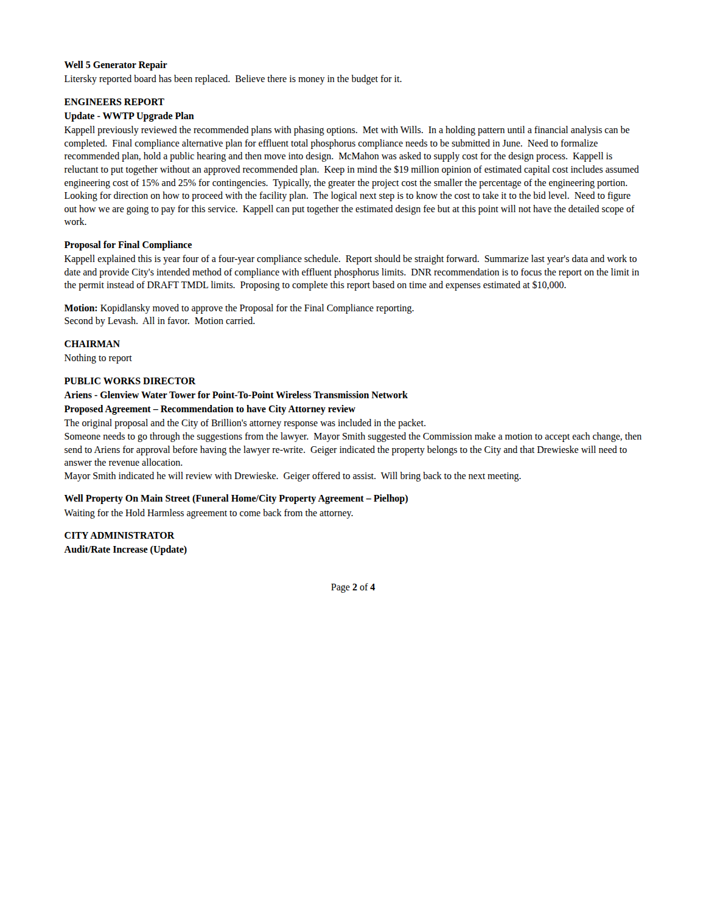Well 5 Generator Repair
Litersky reported board has been replaced. Believe there is money in the budget for it.
ENGINEERS REPORT
Update - WWTP Upgrade Plan
Kappell previously reviewed the recommended plans with phasing options. Met with Wills. In a holding pattern until a financial analysis can be completed. Final compliance alternative plan for effluent total phosphorus compliance needs to be submitted in June. Need to formalize recommended plan, hold a public hearing and then move into design. McMahon was asked to supply cost for the design process. Kappell is reluctant to put together without an approved recommended plan. Keep in mind the $19 million opinion of estimated capital cost includes assumed engineering cost of 15% and 25% for contingencies. Typically, the greater the project cost the smaller the percentage of the engineering portion. Looking for direction on how to proceed with the facility plan. The logical next step is to know the cost to take it to the bid level. Need to figure out how we are going to pay for this service. Kappell can put together the estimated design fee but at this point will not have the detailed scope of work.
Proposal for Final Compliance
Kappell explained this is year four of a four-year compliance schedule. Report should be straight forward. Summarize last year's data and work to date and provide City's intended method of compliance with effluent phosphorus limits. DNR recommendation is to focus the report on the limit in the permit instead of DRAFT TMDL limits. Proposing to complete this report based on time and expenses estimated at $10,000.
Motion: Kopidlansky moved to approve the Proposal for the Final Compliance reporting.
Second by Levash. All in favor. Motion carried.
CHAIRMAN
Nothing to report
PUBLIC WORKS DIRECTOR
Ariens - Glenview Water Tower for Point-To-Point Wireless Transmission Network
Proposed Agreement – Recommendation to have City Attorney review
The original proposal and the City of Brillion's attorney response was included in the packet.
Someone needs to go through the suggestions from the lawyer. Mayor Smith suggested the Commission make a motion to accept each change, then send to Ariens for approval before having the lawyer re-write. Geiger indicated the property belongs to the City and that Drewieske will need to answer the revenue allocation.
Mayor Smith indicated he will review with Drewieske. Geiger offered to assist. Will bring back to the next meeting.
Well Property On Main Street (Funeral Home/City Property Agreement – Pielhop)
Waiting for the Hold Harmless agreement to come back from the attorney.
CITY ADMINISTRATOR
Audit/Rate Increase (Update)
Page 2 of 4